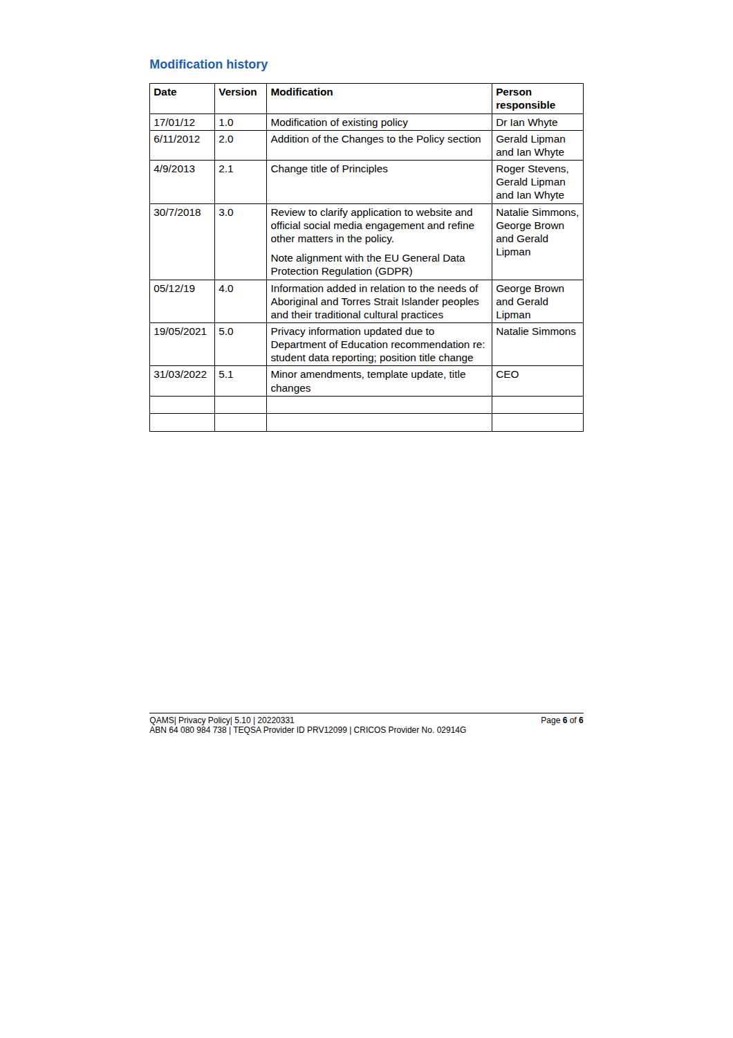Modification history
| Date | Version | Modification | Person responsible |
| --- | --- | --- | --- |
| 17/01/12 | 1.0 | Modification of existing policy | Dr Ian Whyte |
| 6/11/2012 | 2.0 | Addition of the Changes to the Policy section | Gerald Lipman and Ian Whyte |
| 4/9/2013 | 2.1 | Change title of Principles | Roger Stevens, Gerald Lipman and Ian Whyte |
| 30/7/2018 | 3.0 | Review to clarify application to website and official social media engagement and refine other matters in the policy. Note alignment with the EU General Data Protection Regulation (GDPR) | Natalie Simmons, George Brown and Gerald Lipman |
| 05/12/19 | 4.0 | Information added in relation to the needs of Aboriginal and Torres Strait Islander peoples and their traditional cultural practices | George Brown and Gerald Lipman |
| 19/05/2021 | 5.0 | Privacy information updated due to Department of Education recommendation re: student data reporting; position title change | Natalie Simmons |
| 31/03/2022 | 5.1 | Minor amendments, template update, title changes | CEO |
QAMS| Privacy Policy| 5.10 | 20220331
ABN 64 080 984 738 | TEQSA Provider ID PRV12099 | CRICOS Provider No. 02914G
Page 6 of 6